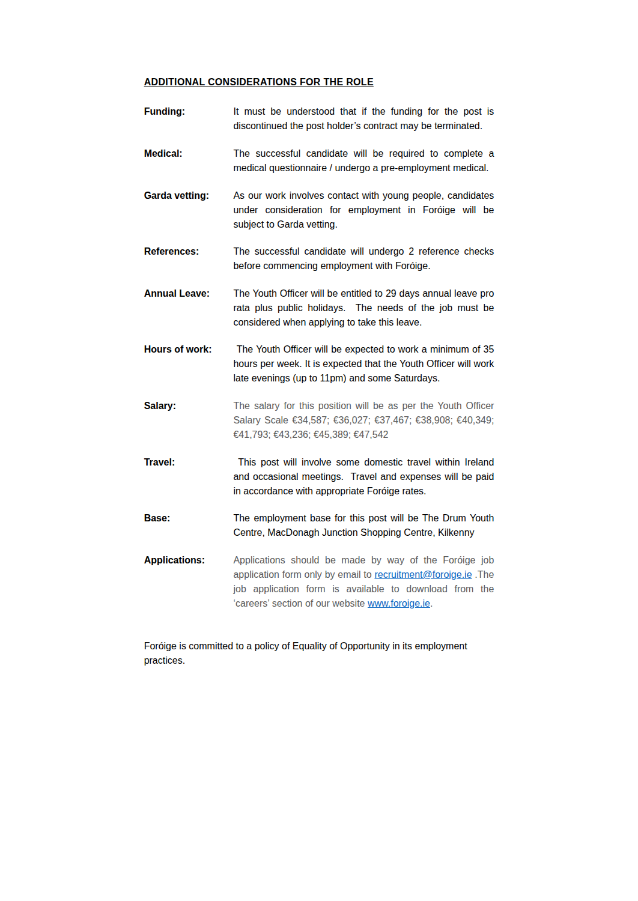ADDITIONAL CONSIDERATIONS FOR THE ROLE
| Funding: | It must be understood that if the funding for the post is discontinued the post holder’s contract may be terminated. |
| Medical: | The successful candidate will be required to complete a medical questionnaire / undergo a pre-employment medical. |
| Garda vetting: | As our work involves contact with young people, candidates under consideration for employment in Foróige will be subject to Garda vetting. |
| References: | The successful candidate will undergo 2 reference checks before commencing employment with Foróige. |
| Annual Leave: | The Youth Officer will be entitled to 29 days annual leave pro rata plus public holidays. The needs of the job must be considered when applying to take this leave. |
| Hours of work: | The Youth Officer will be expected to work a minimum of 35 hours per week. It is expected that the Youth Officer will work late evenings (up to 11pm) and some Saturdays. |
| Salary: | The salary for this position will be as per the Youth Officer Salary Scale €34,587; €36,027; €37,467; €38,908; €40,349; €41,793; €43,236; €45,389; €47,542 |
| Travel: | This post will involve some domestic travel within Ireland and occasional meetings. Travel and expenses will be paid in accordance with appropriate Foróige rates. |
| Base: | The employment base for this post will be The Drum Youth Centre, MacDonagh Junction Shopping Centre, Kilkenny |
| Applications: | Applications should be made by way of the Foróige job application form only by email to recruitment@foroige.ie .The job application form is available to download from the ‘careers’ section of our website www.foroige.ie . |
Foróige is committed to a policy of Equality of Opportunity in its employment practices.